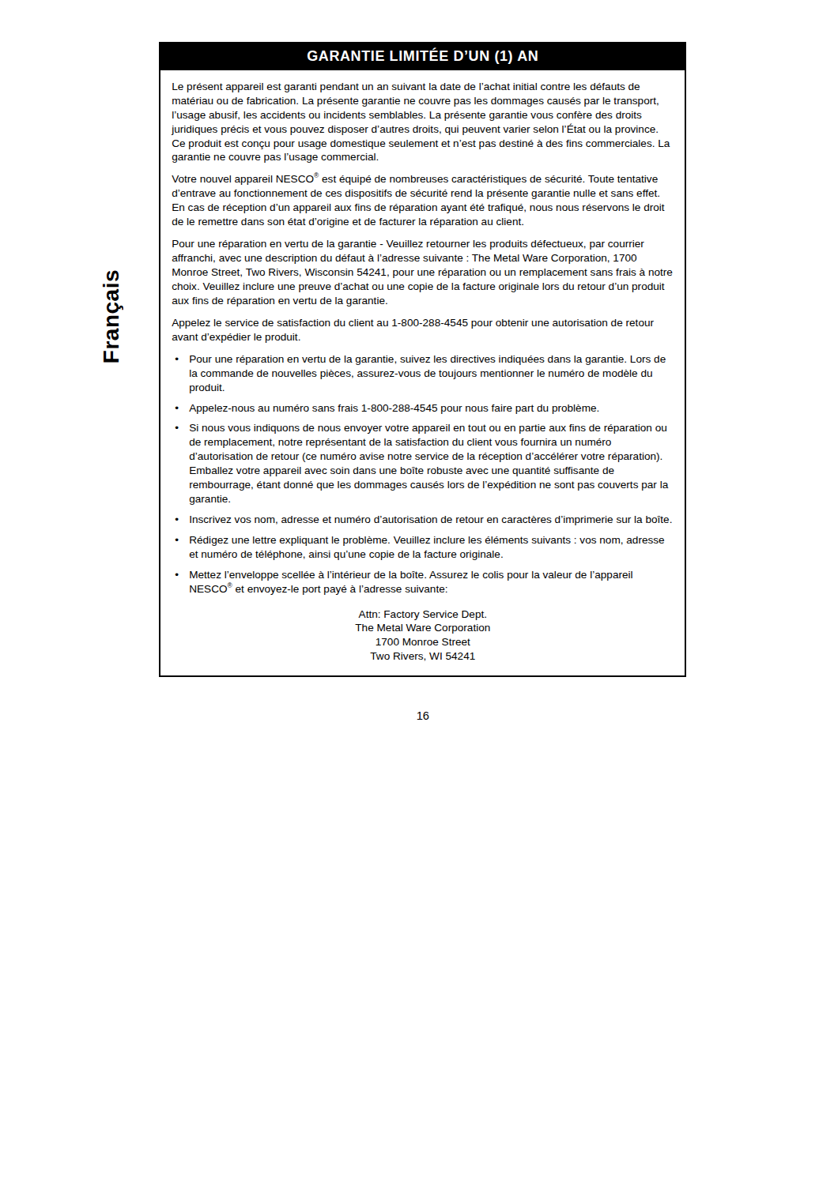Français
GARANTIE LIMITÉE D’UN (1) AN
Le présent appareil est garanti pendant un an suivant la date de l’achat initial contre les défauts de matériau ou de fabrication. La présente garantie ne couvre pas les dommages causés par le transport, l’usage abusif, les accidents ou incidents semblables. La présente garantie vous confère des droits juridiques précis et vous pouvez disposer d’autres droits, qui peuvent varier selon l’État ou la province. Ce produit est conçu pour usage domestique seulement et n’est pas destiné à des fins commerciales. La garantie ne couvre pas l’usage commercial.
Votre nouvel appareil NESCO® est équipé de nombreuses caractéristiques de sécurité. Toute tentative d’entrave au fonctionnement de ces dispositifs de sécurité rend la présente garantie nulle et sans effet. En cas de réception d’un appareil aux fins de réparation ayant été trafiqué, nous nous réservons le droit de le remettre dans son état d’origine et de facturer la réparation au client.
Pour une réparation en vertu de la garantie - Veuillez retourner les produits défectueux, par courrier affranchi, avec une description du défaut à l’adresse suivante : The Metal Ware Corporation, 1700 Monroe Street, Two Rivers, Wisconsin 54241, pour une réparation ou un remplacement sans frais à notre choix. Veuillez inclure une preuve d’achat ou une copie de la facture originale lors du retour d’un produit aux fins de réparation en vertu de la garantie.
Appelez le service de satisfaction du client au 1-800-288-4545 pour obtenir une autorisation de retour avant d’expédier le produit.
Pour une réparation en vertu de la garantie, suivez les directives indiquées dans la garantie. Lors de la commande de nouvelles pièces, assurez-vous de toujours mentionner le numéro de modèle du produit.
Appelez-nous au numéro sans frais 1-800-288-4545 pour nous faire part du problème.
Si nous vous indiquons de nous envoyer votre appareil en tout ou en partie aux fins de réparation ou de remplacement, notre représentant de la satisfaction du client vous fournira un numéro d’autorisation de retour (ce numéro avise notre service de la réception d’accélérer votre réparation). Emballez votre appareil avec soin dans une boîte robuste avec une quantité suffisante de rembourrage, étant donné que les dommages causés lors de l’expédition ne sont pas couverts par la garantie.
Inscrivez vos nom, adresse et numéro d’autorisation de retour en caractères d’imprimerie sur la boîte.
Rédigez une lettre expliquant le problème. Veuillez inclure les éléments suivants : vos nom, adresse et numéro de téléphone, ainsi qu’une copie de la facture originale.
Mettez l’enveloppe scellée à l’intérieur de la boîte. Assurez le colis pour la valeur de l’appareil NESCO® et envoyez-le port payé à l’adresse suivante:
Attn: Factory Service Dept.
The Metal Ware Corporation
1700 Monroe Street
Two Rivers, WI 54241
16